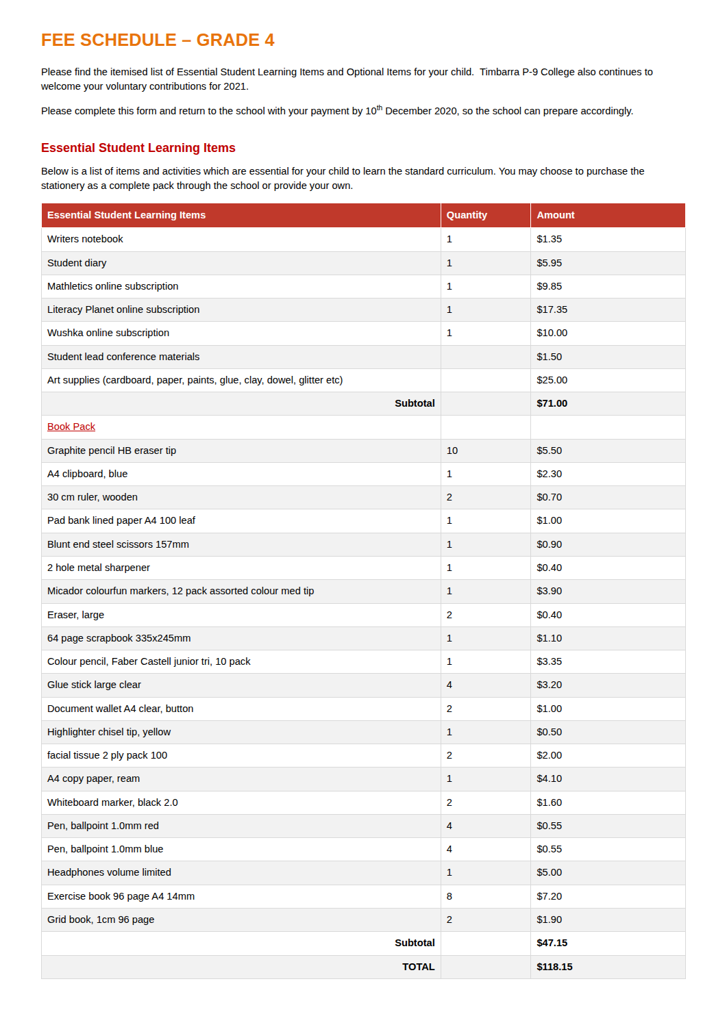FEE SCHEDULE – GRADE 4
Please find the itemised list of Essential Student Learning Items and Optional Items for your child. Timbarra P-9 College also continues to welcome your voluntary contributions for 2021.
Please complete this form and return to the school with your payment by 10th December 2020, so the school can prepare accordingly.
Essential Student Learning Items
Below is a list of items and activities which are essential for your child to learn the standard curriculum. You may choose to purchase the stationery as a complete pack through the school or provide your own.
| Essential Student Learning Items | Quantity | Amount |
| --- | --- | --- |
| Writers notebook | 1 | $1.35 |
| Student diary | 1 | $5.95 |
| Mathletics online subscription | 1 | $9.85 |
| Literacy Planet online subscription | 1 | $17.35 |
| Wushka online subscription | 1 | $10.00 |
| Student lead conference materials | | $1.50 |
| Art supplies (cardboard, paper, paints, glue, clay, dowel, glitter etc) | | $25.00 |
| Subtotal | | $71.00 |
| Book Pack | | |
| Graphite pencil HB eraser tip | 10 | $5.50 |
| A4 clipboard, blue | 1 | $2.30 |
| 30 cm ruler, wooden | 2 | $0.70 |
| Pad bank lined paper A4 100 leaf | 1 | $1.00 |
| Blunt end steel scissors 157mm | 1 | $0.90 |
| 2 hole metal sharpener | 1 | $0.40 |
| Micador colourfun markers, 12 pack assorted colour med tip | 1 | $3.90 |
| Eraser, large | 2 | $0.40 |
| 64 page scrapbook 335x245mm | 1 | $1.10 |
| Colour pencil, Faber Castell junior tri, 10 pack | 1 | $3.35 |
| Glue stick large clear | 4 | $3.20 |
| Document wallet A4 clear, button | 2 | $1.00 |
| Highlighter chisel tip, yellow | 1 | $0.50 |
| facial tissue 2 ply pack 100 | 2 | $2.00 |
| A4 copy paper, ream | 1 | $4.10 |
| Whiteboard marker, black 2.0 | 2 | $1.60 |
| Pen, ballpoint 1.0mm red | 4 | $0.55 |
| Pen, ballpoint 1.0mm blue | 4 | $0.55 |
| Headphones volume limited | 1 | $5.00 |
| Exercise book 96 page A4 14mm | 8 | $7.20 |
| Grid book, 1cm 96 page | 2 | $1.90 |
| Subtotal | | $47.15 |
| TOTAL | | $118.15 |